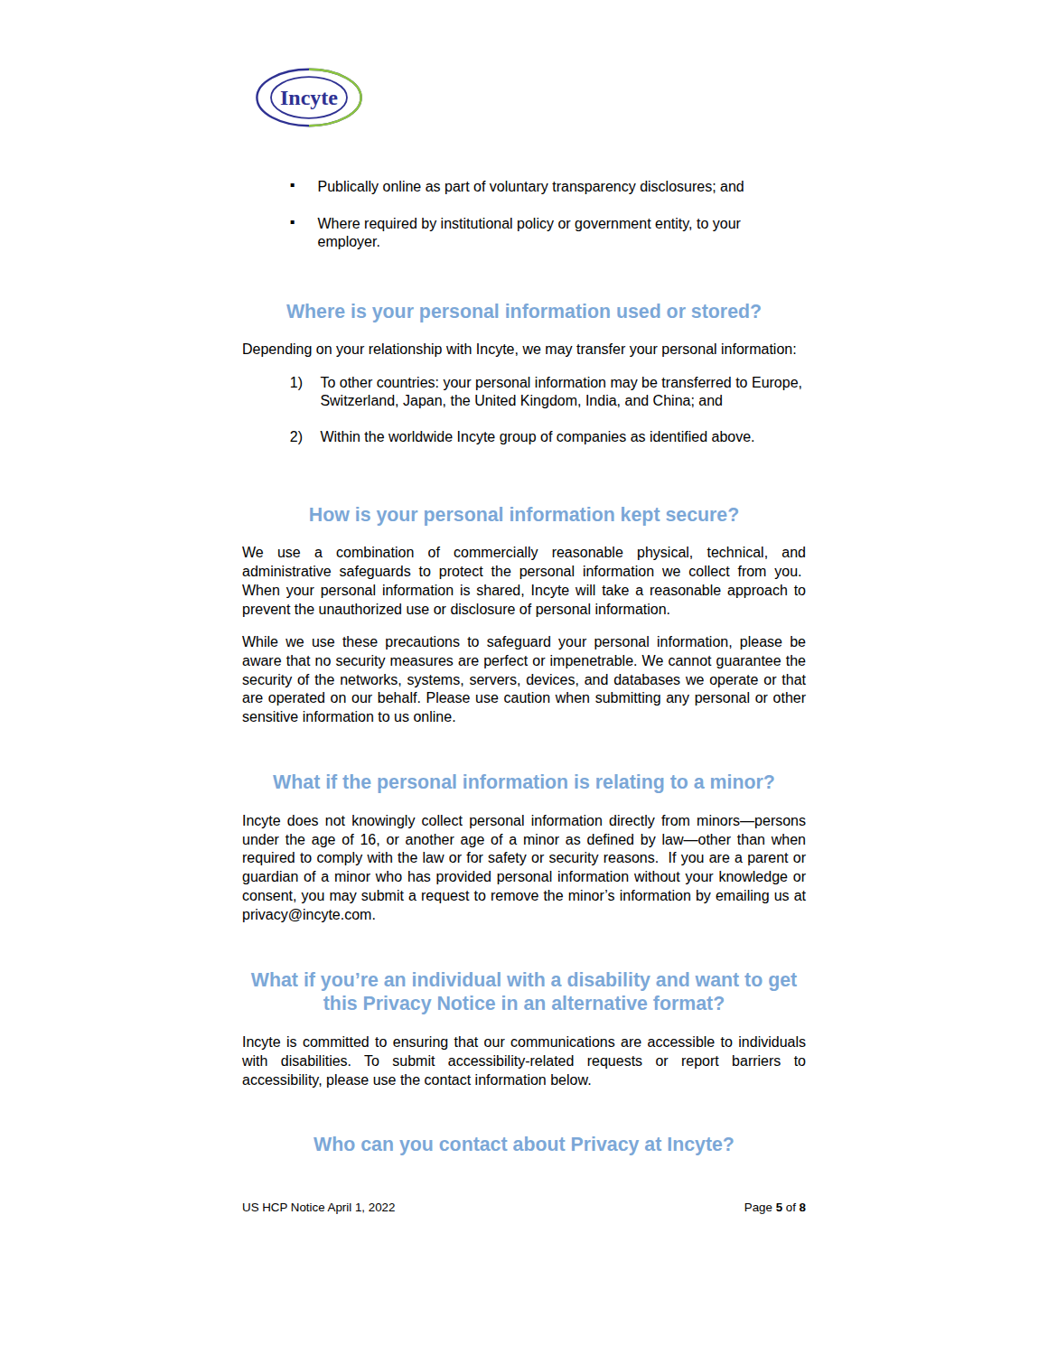Incyte
Publically online as part of voluntary transparency disclosures; and
Where required by institutional policy or government entity, to your employer.
Where is your personal information used or stored?
Depending on your relationship with Incyte, we may transfer your personal information:
To other countries: your personal information may be transferred to Europe, Switzerland, Japan, the United Kingdom, India, and China; and
Within the worldwide Incyte group of companies as identified above.
How is your personal information kept secure?
We use a combination of commercially reasonable physical, technical, and administrative safeguards to protect the personal information we collect from you. When your personal information is shared, Incyte will take a reasonable approach to prevent the unauthorized use or disclosure of personal information.
While we use these precautions to safeguard your personal information, please be aware that no security measures are perfect or impenetrable. We cannot guarantee the security of the networks, systems, servers, devices, and databases we operate or that are operated on our behalf. Please use caution when submitting any personal or other sensitive information to us online.
What if the personal information is relating to a minor?
Incyte does not knowingly collect personal information directly from minors—persons under the age of 16, or another age of a minor as defined by law—other than when required to comply with the law or for safety or security reasons. If you are a parent or guardian of a minor who has provided personal information without your knowledge or consent, you may submit a request to remove the minor’s information by emailing us at privacy@incyte.com.
What if you’re an individual with a disability and want to get this Privacy Notice in an alternative format?
Incyte is committed to ensuring that our communications are accessible to individuals with disabilities. To submit accessibility-related requests or report barriers to accessibility, please use the contact information below.
Who can you contact about Privacy at Incyte?
US HCP Notice April 1, 2022
Page 5 of 8